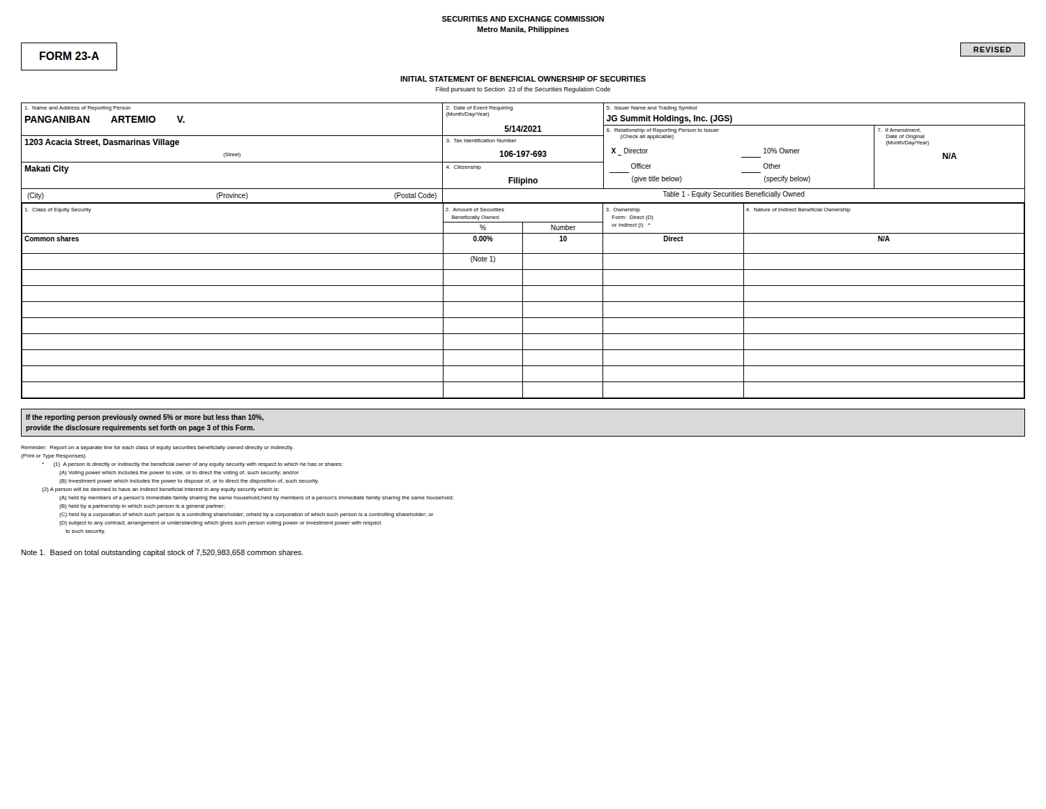SECURITIES AND EXCHANGE COMMISSION
Metro Manila, Philippines
FORM 23-A
REVISED
INITIAL STATEMENT OF BENEFICIAL OWNERSHIP OF SECURITIES
Filed pursuant to Section 23 of the Securities Regulation Code
| 1. Name and Address of Reporting Person PANGANIBAN ARTEMIO V. | 2. Date of Event Requiring (Month/Day/Year) 5/14/2021 | 5. Issuer Name and Trading Symbol JG Summit Holdings, Inc. (JGS) |
| 6. Relationship of Reporting Person to Issuer (Check all applicable) / X Director / 10% Owner / / Officer (give title below) / Other (specify below) / | 7. If Amendment, Date of Original (Month/Day/Year) N/A |
| 1203 Acacia Street, Dasmarinas Village (Street) | 3. Tax Identification Number 106-197-693 |
| Makati City | 4. Citizenship Filipino |
| / (City) / (Province) / (Postal Code) / | Table 1 - Equity Securities Beneficially Owned |
| / 1. Class of Equity Security / 2. Amount of Securities Beneficially Owned / 3. Ownership Form: Direct (D) or Indirect (I) * / 4. Nature of Indirect Beneficial Ownership / / % / Number / / Common shares / 0.00% / 10 / Direct / N/A / / / (Note 1) / / / / |
If the reporting person previously owned 5% or more but less than 10%,
provide the disclosure requirements set forth on page 3 of this Form.
Reminder: Report on a separate line for each class of equity securities beneficially owned directly or indirectly.
(Print or Type Responses)
* (1) A person is directly or indirectly the beneficial owner of any equity security with respect to which he has or shares:
(A) Voting power which includes the power to vote, or to direct the voting of, such security; and/or
(B) Investment power which includes the power to dispose of, or to direct the disposition of, such security.
(2) A person will be deemed to have an indirect beneficial interest in any equity security which is:
(A) held by members of a person's immediate family sharing the same household;held by members of a person's immediate family sharing the same household;
(B) held by a partnership in which such person is a general partner;
(C) held by a corporation of which such person is a controlling shareholder; orheld by a corporation of which such person is a controlling shareholder; or
(D) subject to any contract, arrangement or understanding which gives such person voting power or investment power with respect
to such security.
Note 1. Based on total outstanding capital stock of 7,520,983,658 common shares.